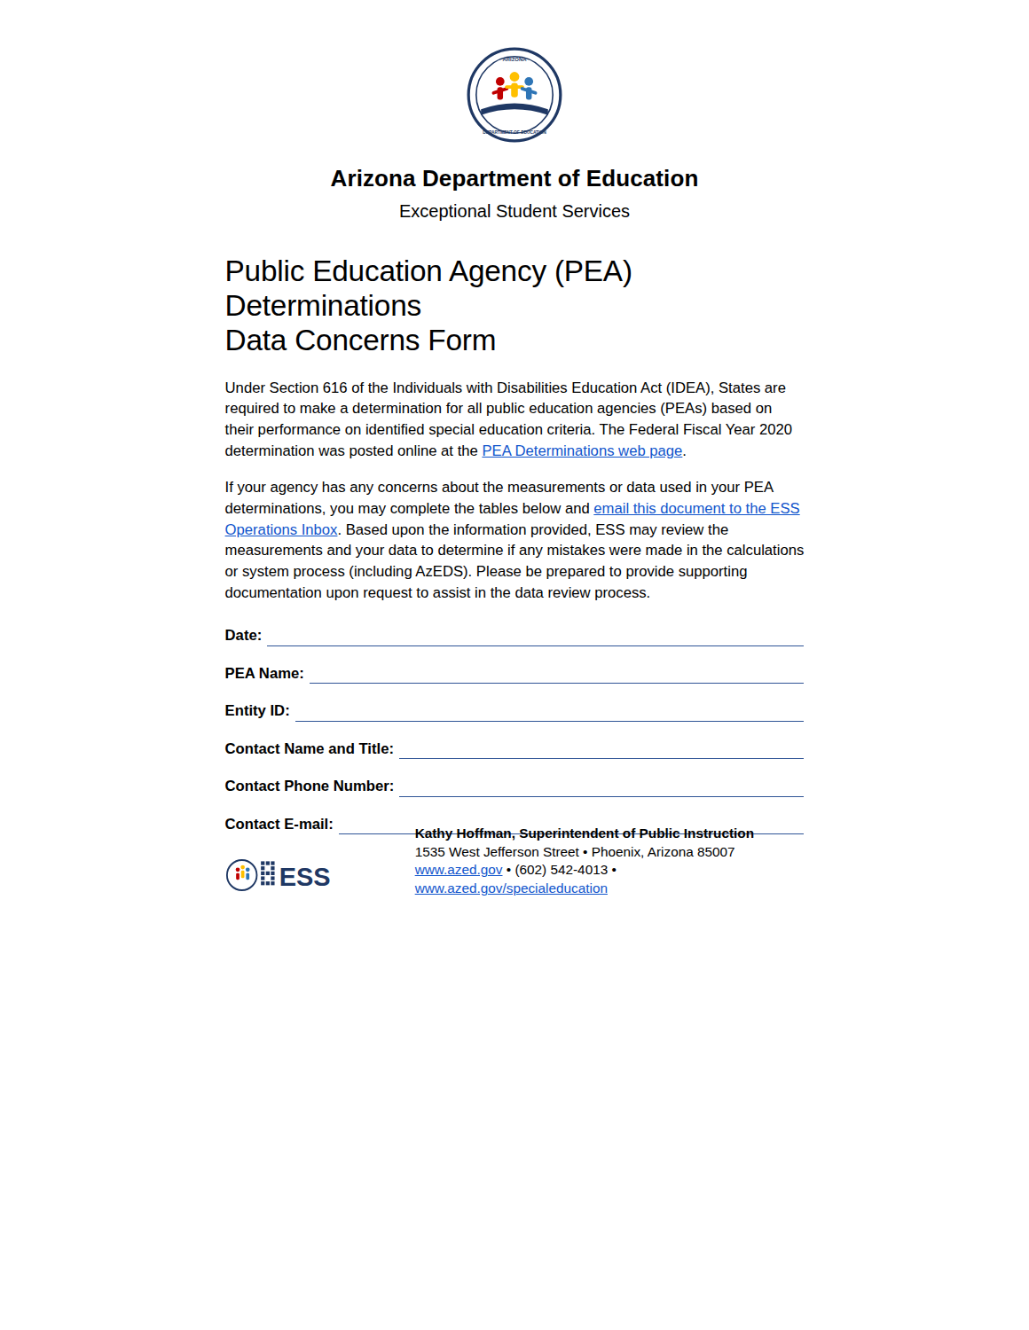Arizona Department of Education
Exceptional Student Services
Public Education Agency (PEA) Determinations
Data Concerns Form
Under Section 616 of the Individuals with Disabilities Education Act (IDEA), States are required to make a determination for all public education agencies (PEAs) based on their performance on identified special education criteria. The Federal Fiscal Year 2020 determination was posted online at the PEA Determinations web page.
If your agency has any concerns about the measurements or data used in your PEA determinations, you may complete the tables below and email this document to the ESS Operations Inbox. Based upon the information provided, ESS may review the measurements and your data to determine if any mistakes were made in the calculations or system process (including AzEDS). Please be prepared to provide supporting documentation upon request to assist in the data review process.
Date:
PEA Name:
Entity ID:
Contact Name and Title:
Contact Phone Number:
Contact E-mail:
Kathy Hoffman, Superintendent of Public Instruction
1535 West Jefferson Street • Phoenix, Arizona 85007
www.azed.gov • (602) 542-4013 • www.azed.gov/specialeducation